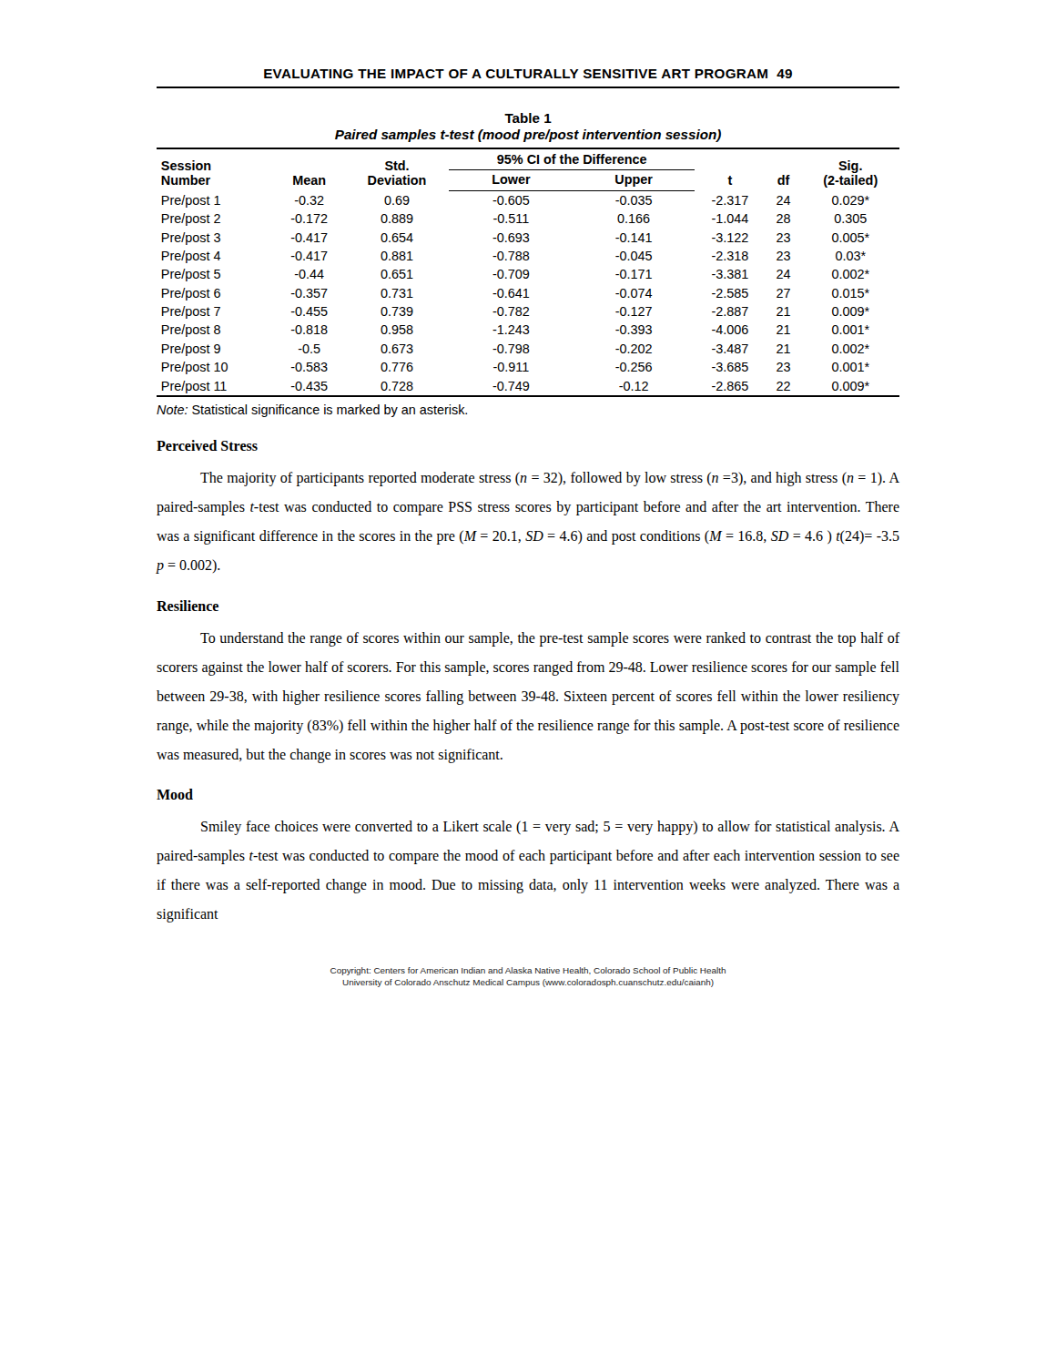EVALUATING THE IMPACT OF A CULTURALLY SENSITIVE ART PROGRAM 49
Table 1 Paired samples t-test (mood pre/post intervention session)
| Session Number | Mean | Std. Deviation | 95% CI of the Difference | t | df | Sig. (2-tailed) |
| --- | --- | --- | --- | --- | --- | --- |
| Lower | Upper |
| Pre/post 1 | -0.32 | 0.69 | -0.605 | -0.035 | -2.317 | 24 | 0.029* |
| Pre/post 2 | -0.172 | 0.889 | -0.511 | 0.166 | -1.044 | 28 | 0.305 |
| Pre/post 3 | -0.417 | 0.654 | -0.693 | -0.141 | -3.122 | 23 | 0.005* |
| Pre/post 4 | -0.417 | 0.881 | -0.788 | -0.045 | -2.318 | 23 | 0.03* |
| Pre/post 5 | -0.44 | 0.651 | -0.709 | -0.171 | -3.381 | 24 | 0.002* |
| Pre/post 6 | -0.357 | 0.731 | -0.641 | -0.074 | -2.585 | 27 | 0.015* |
| Pre/post 7 | -0.455 | 0.739 | -0.782 | -0.127 | -2.887 | 21 | 0.009* |
| Pre/post 8 | -0.818 | 0.958 | -1.243 | -0.393 | -4.006 | 21 | 0.001* |
| Pre/post 9 | -0.5 | 0.673 | -0.798 | -0.202 | -3.487 | 21 | 0.002* |
| Pre/post 10 | -0.583 | 0.776 | -0.911 | -0.256 | -3.685 | 23 | 0.001* |
| Pre/post 11 | -0.435 | 0.728 | -0.749 | -0.12 | -2.865 | 22 | 0.009* |
Note: Statistical significance is marked by an asterisk.
Perceived Stress
The majority of participants reported moderate stress (n = 32), followed by low stress (n =3), and high stress (n = 1). A paired-samples t-test was conducted to compare PSS stress scores by participant before and after the art intervention. There was a significant difference in the scores in the pre (M = 20.1, SD = 4.6) and post conditions (M = 16.8, SD = 4.6 ) t(24)= -3.5 p = 0.002).
Resilience
To understand the range of scores within our sample, the pre-test sample scores were ranked to contrast the top half of scorers against the lower half of scorers. For this sample, scores ranged from 29-48. Lower resilience scores for our sample fell between 29-38, with higher resilience scores falling between 39-48. Sixteen percent of scores fell within the lower resiliency range, while the majority (83%) fell within the higher half of the resilience range for this sample. A post-test score of resilience was measured, but the change in scores was not significant.
Mood
Smiley face choices were converted to a Likert scale (1 = very sad; 5 = very happy) to allow for statistical analysis. A paired-samples t-test was conducted to compare the mood of each participant before and after each intervention session to see if there was a self-reported change in mood. Due to missing data, only 11 intervention weeks were analyzed. There was a significant
Copyright: Centers for American Indian and Alaska Native Health, Colorado School of Public Health
University of Colorado Anschutz Medical Campus (www.coloradosph.cuanschutz.edu/caianh)